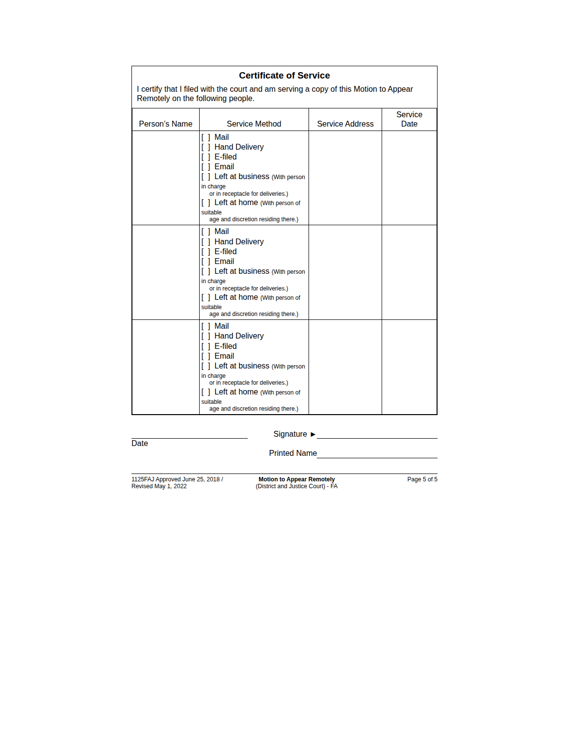Certificate of Service
I certify that I filed with the court and am serving a copy of this Motion to Appear Remotely on the following people.
| Person’s Name | Service Method | Service Address | Service Date |
| --- | --- | --- | --- |
| | [ ] Mail [ ] Hand Delivery [ ] E-filed [ ] Email [ ] Left at business (With person in charge or in receptacle for deliveries.) [ ] Left at home (With person of suitable age and discretion residing there.) | | |
| | [ ] Mail [ ] Hand Delivery [ ] E-filed [ ] Email [ ] Left at business (With person in charge or in receptacle for deliveries.) [ ] Left at home (With person of suitable age and discretion residing there.) | | |
| | [ ] Mail [ ] Hand Delivery [ ] E-filed [ ] Email [ ] Left at business (With person in charge or in receptacle for deliveries.) [ ] Left at home (With person of suitable age and discretion residing there.) | | |
| | Signature ► | |
| Date | | |
| | Printed Name | |
| 1125FAJ Approved June 25, 2018 / Revised May 1, 2022 | Motion to Appear Remotely (District and Justice Court) - FA | Page 5 of 5 |